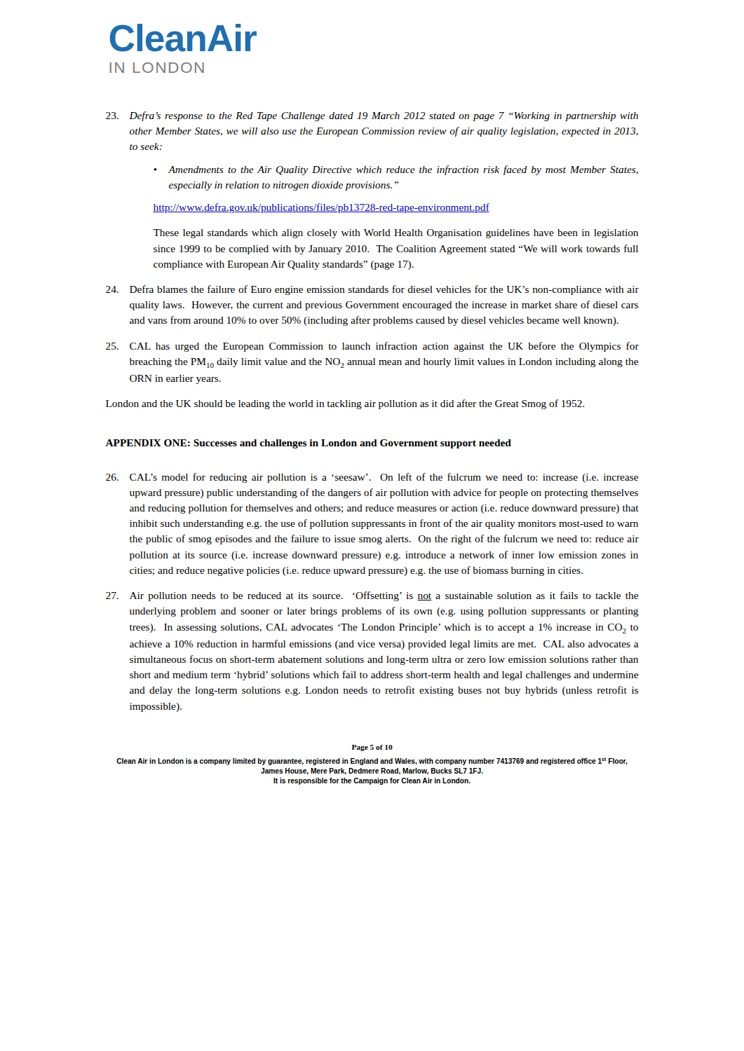Clean Air
IN LONDON
23. Defra’s response to the Red Tape Challenge dated 19 March 2012 stated on page 7 “Working in partnership with other Member States, we will also use the European Commission review of air quality legislation, expected in 2013, to seek:
Amendments to the Air Quality Directive which reduce the infraction risk faced by most Member States, especially in relation to nitrogen dioxide provisions.”
http://www.defra.gov.uk/publications/files/pb13728-red-tape-environment.pdf
These legal standards which align closely with World Health Organisation guidelines have been in legislation since 1999 to be complied with by January 2010. The Coalition Agreement stated “We will work towards full compliance with European Air Quality standards” (page 17).
24. Defra blames the failure of Euro engine emission standards for diesel vehicles for the UK’s non-compliance with air quality laws. However, the current and previous Government encouraged the increase in market share of diesel cars and vans from around 10% to over 50% (including after problems caused by diesel vehicles became well known).
25. CAL has urged the European Commission to launch infraction action against the UK before the Olympics for breaching the PM10 daily limit value and the NO2 annual mean and hourly limit values in London including along the ORN in earlier years.
London and the UK should be leading the world in tackling air pollution as it did after the Great Smog of 1952.
APPENDIX ONE: Successes and challenges in London and Government support needed
26. CAL’s model for reducing air pollution is a ‘seesaw’. On left of the fulcrum we need to: increase (i.e. increase upward pressure) public understanding of the dangers of air pollution with advice for people on protecting themselves and reducing pollution for themselves and others; and reduce measures or action (i.e. reduce downward pressure) that inhibit such understanding e.g. the use of pollution suppressants in front of the air quality monitors most-used to warn the public of smog episodes and the failure to issue smog alerts. On the right of the fulcrum we need to: reduce air pollution at its source (i.e. increase downward pressure) e.g. introduce a network of inner low emission zones in cities; and reduce negative policies (i.e. reduce upward pressure) e.g. the use of biomass burning in cities.
27. Air pollution needs to be reduced at its source. ‘Offsetting’ is not a sustainable solution as it fails to tackle the underlying problem and sooner or later brings problems of its own (e.g. using pollution suppressants or planting trees). In assessing solutions, CAL advocates ‘The London Principle’ which is to accept a 1% increase in CO2 to achieve a 10% reduction in harmful emissions (and vice versa) provided legal limits are met. CAL also advocates a simultaneous focus on short-term abatement solutions and long-term ultra or zero low emission solutions rather than short and medium term ‘hybrid’ solutions which fail to address short-term health and legal challenges and undermine and delay the long-term solutions e.g. London needs to retrofit existing buses not buy hybrids (unless retrofit is impossible).
Page 5 of 10
Clean Air in London is a company limited by guarantee, registered in England and Wales, with company number 7413769 and registered office 1st Floor, James House, Mere Park, Dedmere Road, Marlow, Bucks SL7 1FJ.
It is responsible for the Campaign for Clean Air in London.